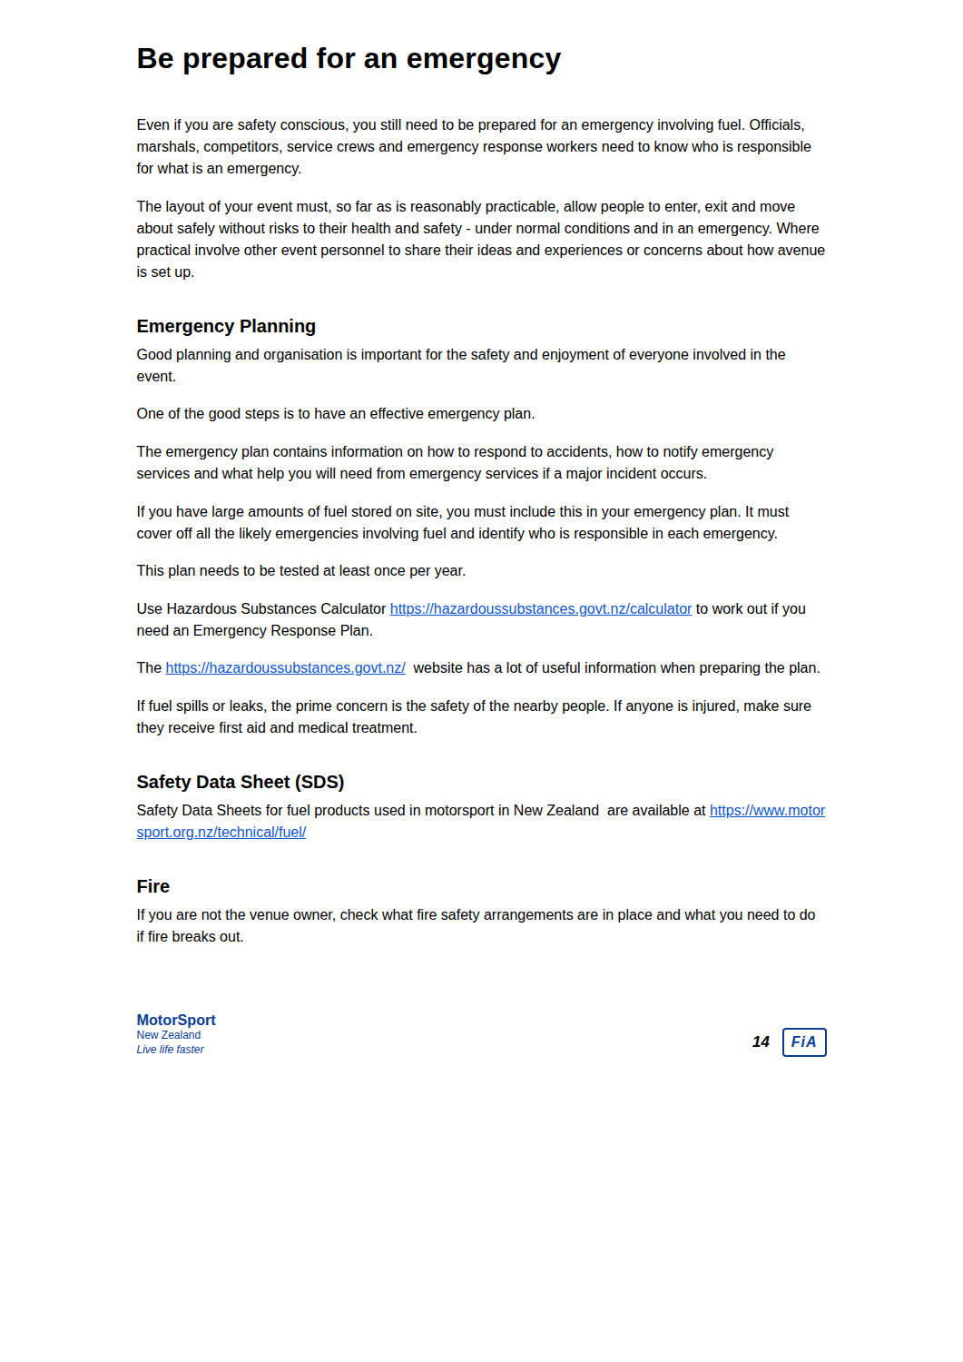Be prepared for an emergency
Even if you are safety conscious, you still need to be prepared for an emergency involving fuel. Officials, marshals, competitors, service crews and emergency response workers need to know who is responsible for what is an emergency.
The layout of your event must, so far as is reasonably practicable, allow people to enter, exit and move about safely without risks to their health and safety - under normal conditions and in an emergency. Where practical involve other event personnel to share their ideas and experiences or concerns about how avenue is set up.
Emergency Planning
Good planning and organisation is important for the safety and enjoyment of everyone involved in the event.
One of the good steps is to have an effective emergency plan.
The emergency plan contains information on how to respond to accidents, how to notify emergency services and what help you will need from emergency services if a major incident occurs.
If you have large amounts of fuel stored on site, you must include this in your emergency plan. It must cover off all the likely emergencies involving fuel and identify who is responsible in each emergency.
This plan needs to be tested at least once per year.
Use Hazardous Substances Calculator https://hazardoussubstances.govt.nz/calculator to work out if you need an Emergency Response Plan.
The https://hazardoussubstances.govt.nz/ website has a lot of useful information when preparing the plan.
If fuel spills or leaks, the prime concern is the safety of the nearby people. If anyone is injured, make sure they receive first aid and medical treatment.
Safety Data Sheet (SDS)
Safety Data Sheets for fuel products used in motorsport in New Zealand are available at https://www.motorsport.org.nz/technical/fuel/
Fire
If you are not the venue owner, check what fire safety arrangements are in place and what you need to do if fire breaks out.
MotorSport New Zealand Live life faster
14 FiA